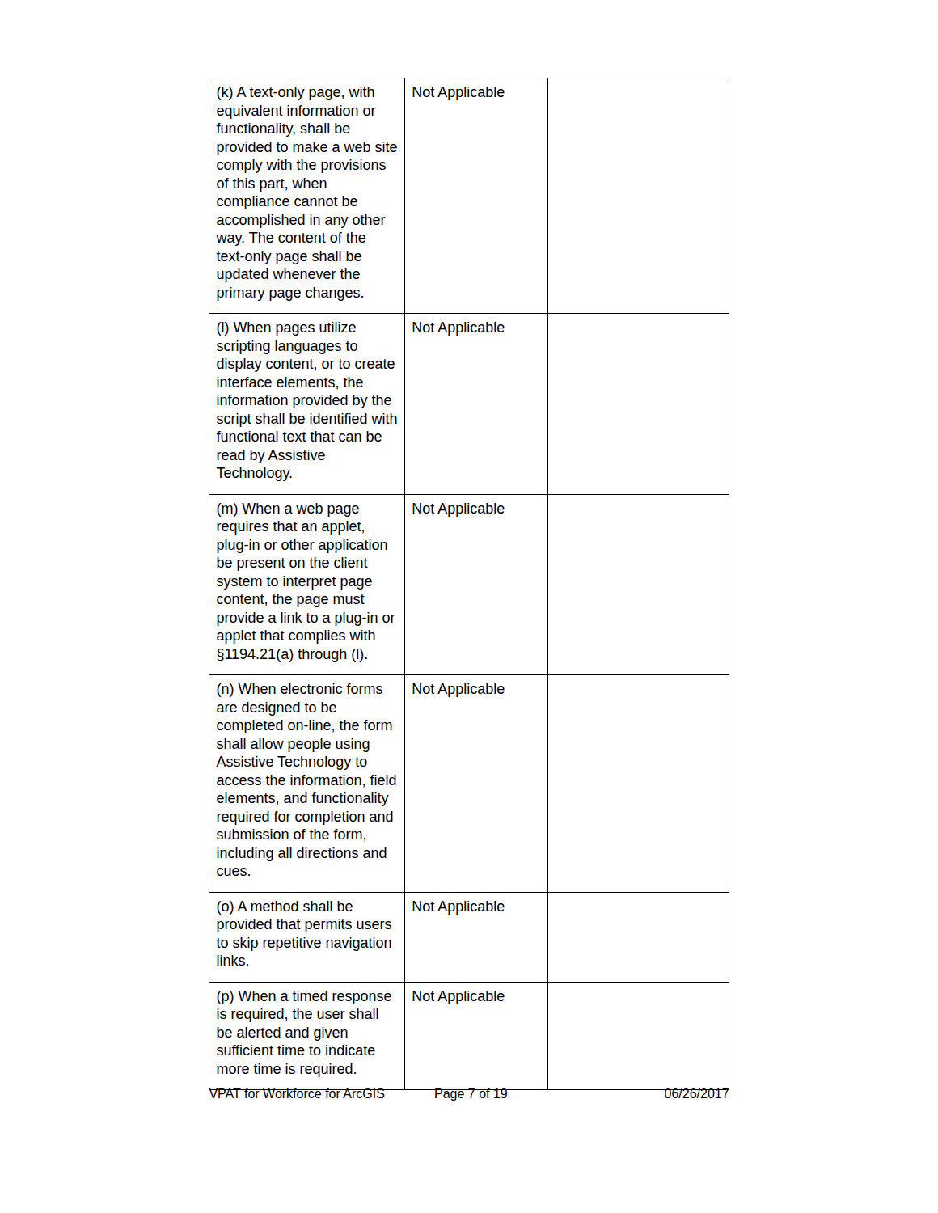| (k) A text-only page, with equivalent information or functionality, shall be provided to make a web site comply with the provisions of this part, when compliance cannot be accomplished in any other way. The content of the text-only page shall be updated whenever the primary page changes. | Not Applicable | |
| (l) When pages utilize scripting languages to display content, or to create interface elements, the information provided by the script shall be identified with functional text that can be read by Assistive Technology. | Not Applicable | |
| (m) When a web page requires that an applet, plug-in or other application be present on the client system to interpret page content, the page must provide a link to a plug-in or applet that complies with §1194.21(a) through (l). | Not Applicable | |
| (n) When electronic forms are designed to be completed on-line, the form shall allow people using Assistive Technology to access the information, field elements, and functionality required for completion and submission of the form, including all directions and cues. | Not Applicable | |
| (o) A method shall be provided that permits users to skip repetitive navigation links. | Not Applicable | |
| (p) When a timed response is required, the user shall be alerted and given sufficient time to indicate more time is required. | Not Applicable | |
VPAT for Workforce for ArcGIS Page 7 of 19 06/26/2017